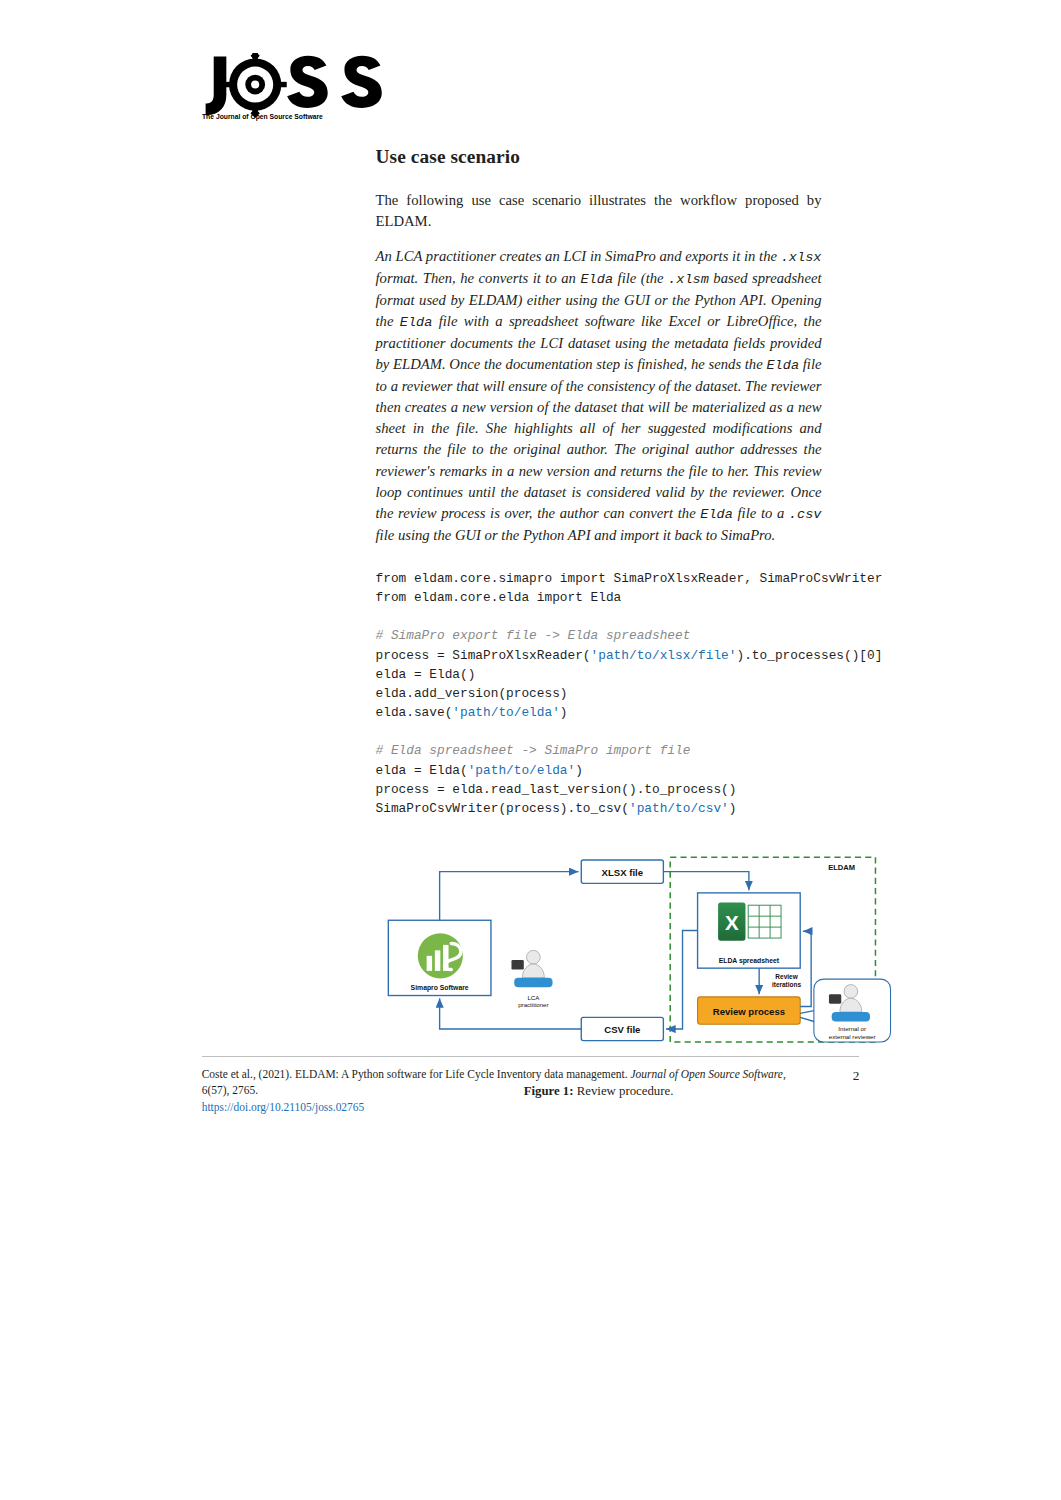The Journal of Open Source Software
Use case scenario
The following use case scenario illustrates the workflow proposed by ELDAM.
An LCA practitioner creates an LCI in SimaPro and exports it in the .xlsx format. Then, he converts it to an Elda file (the .xlsm based spreadsheet format used by ELDAM) either using the GUI or the Python API. Opening the Elda file with a spreadsheet software like Excel or LibreOffice, the practitioner documents the LCI dataset using the metadata fields provided by ELDAM. Once the documentation step is finished, he sends the Elda file to a reviewer that will ensure of the consistency of the dataset. The reviewer then creates a new version of the dataset that will be materialized as a new sheet in the file. She highlights all of her suggested modifications and returns the file to the original author. The original author addresses the reviewer's remarks in a new version and returns the file to her. This review loop continues until the dataset is considered valid by the reviewer. Once the review process is over, the author can convert the Elda file to a .csv file using the GUI or the Python API and import it back to SimaPro.
from eldam.core.simapro import SimaProXlsxReader, SimaProCsvWriter
from eldam.core.elda import Elda

# SimaPro export file -> Elda spreadsheet
process = SimaProXlsxReader('path/to/xlsx/file').to_processes()[0]
elda = Elda()
elda.add_version(process)
elda.save('path/to/elda')

# Elda spreadsheet -> SimaPro import file
elda = Elda('path/to/elda')
process = elda.read_last_version().to_process()
SimaProCsvWriter(process).to_csv('path/to/csv')
ELDAM Simapro Software XLSX file CSV file X ELDA spreadsheet Review process Review iterations Internal or external reviewer LCA practitioner
Figure 1: Review procedure.
Coste et al., (2021). ELDAM: A Python software for Life Cycle Inventory data management. Journal of Open Source Software, 6(57), 2765.
https://doi.org/10.21105/joss.02765
2